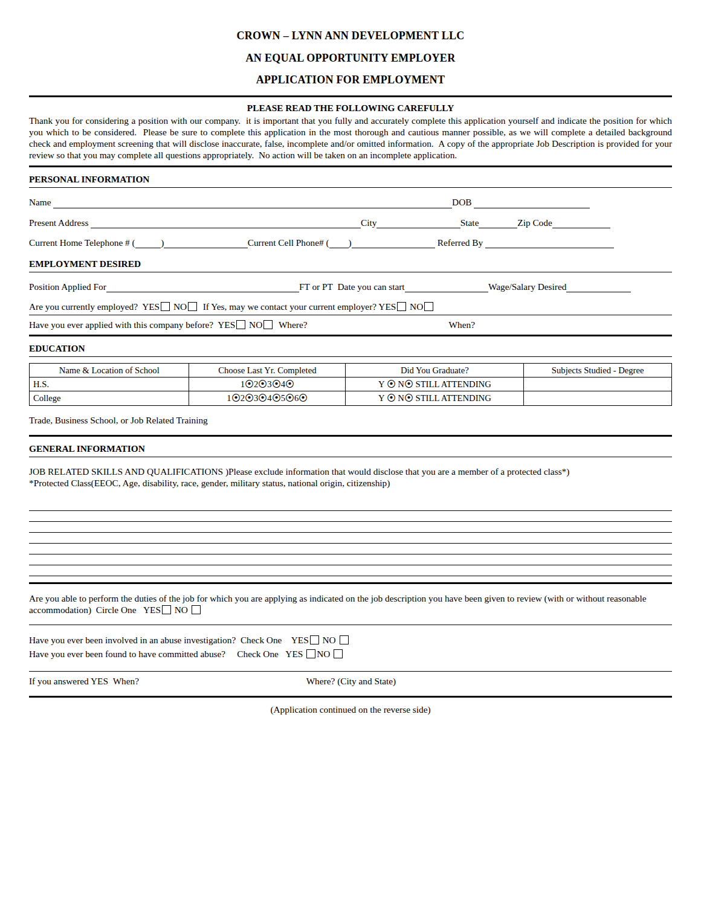CROWN – LYNN ANN DEVELOPMENT LLC
AN EQUAL OPPORTUNITY EMPLOYER
APPLICATION FOR EMPLOYMENT
PLEASE READ THE FOLLOWING CAREFULLY
Thank you for considering a position with our company. it is important that you fully and accurately complete this application yourself and indicate the position for which you which to be considered. Please be sure to complete this application in the most thorough and cautious manner possible, as we will complete a detailed background check and employment screening that will disclose inaccurate, false, incomplete and/or omitted information. A copy of the appropriate Job Description is provided for your review so that you may complete all questions appropriately. No action will be taken on an incomplete application.
PERSONAL INFORMATION
Name DOB
Present Address City State Zip Code
Current Home Telephone # ( ) Current Cell Phone# ( ) Referred By
EMPLOYMENT DESIRED
Position Applied For FT or PT Date you can start Wage/Salary Desired
Are you currently employed? YES NO If Yes, may we contact your current employer? YES NO
Have you ever applied with this company before? YES NO Where? When?
EDUCATION
| Name & Location of School | Choose Last Yr. Completed | Did You Graduate? | Subjects Studied - Degree |
| --- | --- | --- | --- |
| H.S. | 1⦿2⦿3⦿4⦿ | Y ⦿ N⦿ STILL ATTENDING | |
| College | 1⦿2⦿3⦿4⦿5⦿6⦿ | Y ⦿ N⦿ STILL ATTENDING | |
Trade, Business School, or Job Related Training
GENERAL INFORMATION
JOB RELATED SKILLS AND QUALIFICATIONS )Please exclude information that would disclose that you are a member of a protected class*)
*Protected Class(EEOC, Age, disability, race, gender, military status, national origin, citizenship)
Are you able to perform the duties of the job for which you are applying as indicated on the job description you have been given to review (with or without reasonable accommodation) Circle One YES NO
Have you ever been involved in an abuse investigation? Check One YES NO
Have you ever been found to have committed abuse? Check One YES NO
If you answered YES When? Where? (City and State)
(Application continued on the reverse side)